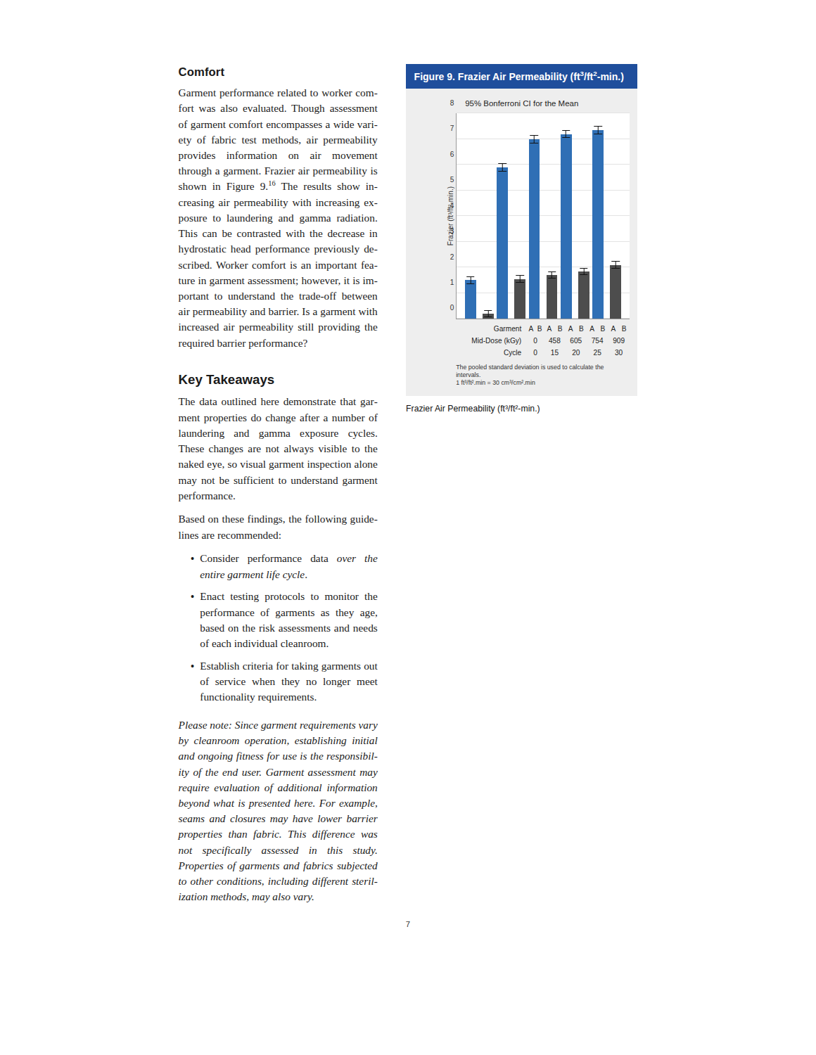Comfort
Garment performance related to worker comfort was also evaluated. Though assessment of garment comfort encompasses a wide variety of fabric test methods, air permeability provides information on air movement through a garment. Frazier air permeability is shown in Figure 9.16 The results show increasing air permeability with increasing exposure to laundering and gamma radiation. This can be contrasted with the decrease in hydrostatic head performance previously described. Worker comfort is an important feature in garment assessment; however, it is important to understand the trade-off between air permeability and barrier. Is a garment with increased air permeability still providing the required barrier performance?
Key Takeaways
The data outlined here demonstrate that garment properties do change after a number of laundering and gamma exposure cycles. These changes are not always visible to the naked eye, so visual garment inspection alone may not be sufficient to understand garment performance.
Based on these findings, the following guidelines are recommended:
Consider performance data over the entire garment life cycle.
Enact testing protocols to monitor the performance of garments as they age, based on the risk assessments and needs of each individual cleanroom.
Establish criteria for taking garments out of service when they no longer meet functionality requirements.
Please note: Since garment requirements vary by cleanroom operation, establishing initial and ongoing fitness for use is the responsibility of the end user. Garment assessment may require evaluation of additional information beyond what is presented here. For example, seams and closures may have lower barrier properties than fabric. This difference was not specifically assessed in this study. Properties of garments and fabrics subjected to other conditions, including different sterilization methods, may also vary.
Figure 9. Frazier Air Permeability (ft3/ft2-min.)
95% Bonferroni CI for the Mean
Frazier (ft³/ft²-min.)
0
1
2
3
4
5
6
7
8
| Garment | A | B | A | B | A | B | A | B | A | B |
| Mid-Dose (kGy) | 0 | 458 | 605 | 754 | 909 |
| Cycle | 0 | 15 | 20 | 25 | 30 |
The pooled standard deviation is used to calculate the intervals.
1 ft³/ft².min = 30 cm³/cm².min
Frazier Air Permeability (ft³/ft²-min.)
7